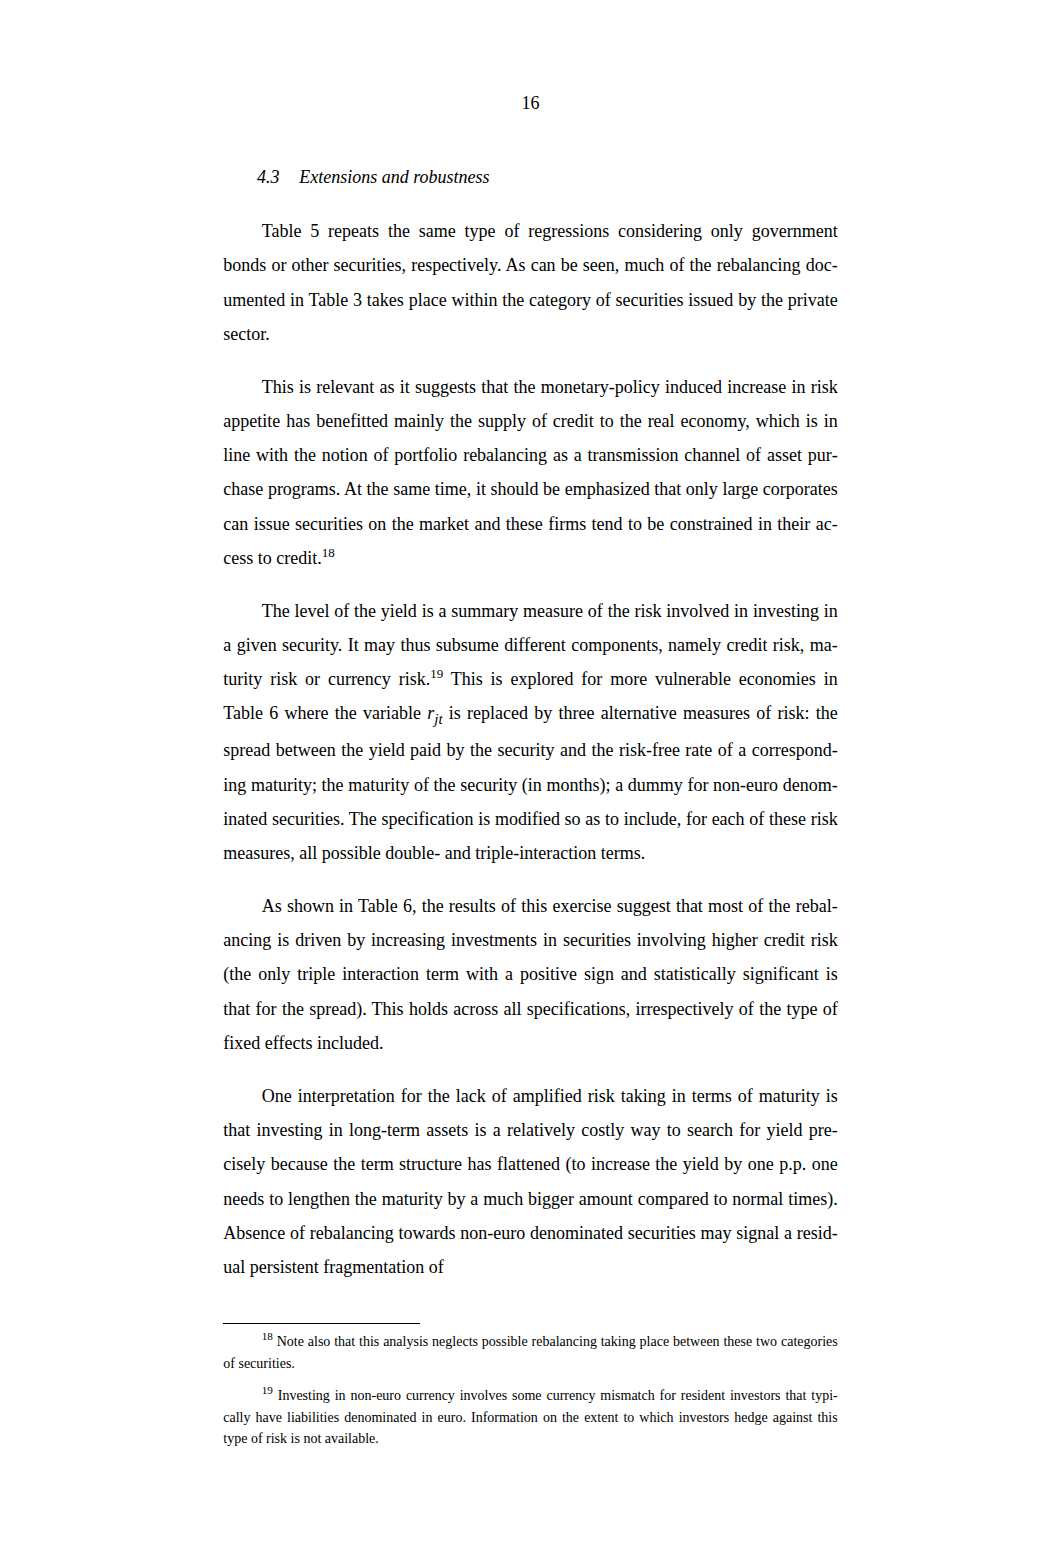16
4.3 Extensions and robustness
Table 5 repeats the same type of regressions considering only government bonds or other securities, respectively. As can be seen, much of the rebalancing documented in Table 3 takes place within the category of securities issued by the private sector.
This is relevant as it suggests that the monetary-policy induced increase in risk appetite has benefitted mainly the supply of credit to the real economy, which is in line with the notion of portfolio rebalancing as a transmission channel of asset purchase programs. At the same time, it should be emphasized that only large corporates can issue securities on the market and these firms tend to be constrained in their access to credit.18
The level of the yield is a summary measure of the risk involved in investing in a given security. It may thus subsume different components, namely credit risk, maturity risk or currency risk.19 This is explored for more vulnerable economies in Table 6 where the variable rjt is replaced by three alternative measures of risk: the spread between the yield paid by the security and the risk-free rate of a corresponding maturity; the maturity of the security (in months); a dummy for non-euro denominated securities. The specification is modified so as to include, for each of these risk measures, all possible double- and triple-interaction terms.
As shown in Table 6, the results of this exercise suggest that most of the rebalancing is driven by increasing investments in securities involving higher credit risk (the only triple interaction term with a positive sign and statistically significant is that for the spread). This holds across all specifications, irrespectively of the type of fixed effects included.
One interpretation for the lack of amplified risk taking in terms of maturity is that investing in long-term assets is a relatively costly way to search for yield precisely because the term structure has flattened (to increase the yield by one p.p. one needs to lengthen the maturity by a much bigger amount compared to normal times). Absence of rebalancing towards non-euro denominated securities may signal a residual persistent fragmentation of
18 Note also that this analysis neglects possible rebalancing taking place between these two categories of securities.
19 Investing in non-euro currency involves some currency mismatch for resident investors that typically have liabilities denominated in euro. Information on the extent to which investors hedge against this type of risk is not available.